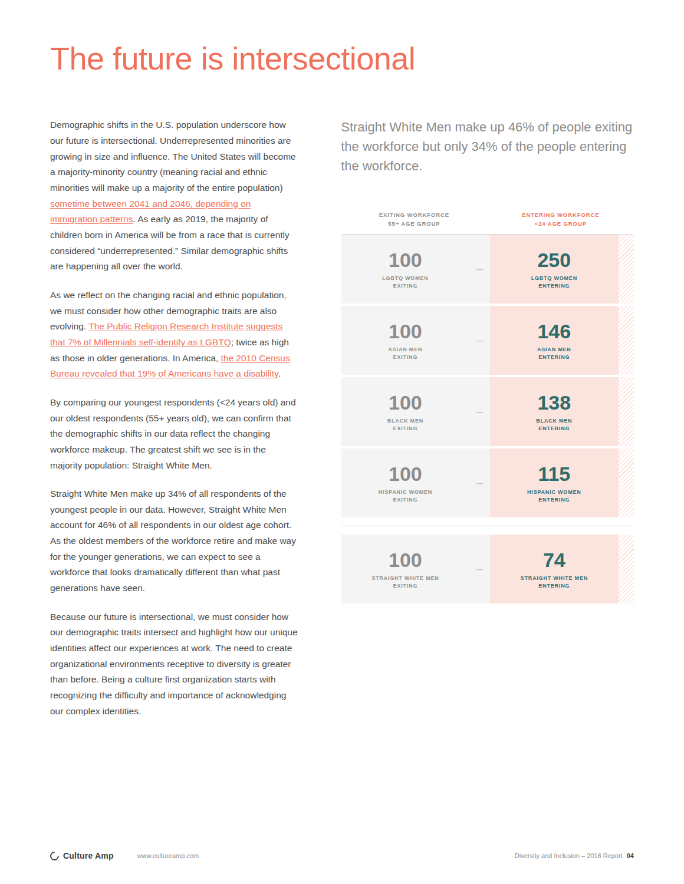The future is intersectional
Demographic shifts in the U.S. population underscore how our future is intersectional. Underrepresented minorities are growing in size and influence. The United States will become a majority-minority country (meaning racial and ethnic minorities will make up a majority of the entire population) sometime between 2041 and 2046, depending on immigration patterns. As early as 2019, the majority of children born in America will be from a race that is currently considered “underrepresented.” Similar demographic shifts are happening all over the world.
As we reflect on the changing racial and ethnic population, we must consider how other demographic traits are also evolving. The Public Religion Research Institute suggests that 7% of Millennials self-identify as LGBTQ; twice as high as those in older generations. In America, the 2010 Census Bureau revealed that 19% of Americans have a disability.
By comparing our youngest respondents (<24 years old) and our oldest respondents (55+ years old), we can confirm that the demographic shifts in our data reflect the changing workforce makeup. The greatest shift we see is in the majority population: Straight White Men.
Straight White Men make up 34% of all respondents of the youngest people in our data. However, Straight White Men account for 46% of all respondents in our oldest age cohort. As the oldest members of the workforce retire and make way for the younger generations, we can expect to see a workforce that looks dramatically different than what past generations have seen.
Because our future is intersectional, we must consider how our demographic traits intersect and highlight how our unique identities affect our experiences at work. The need to create organizational environments receptive to diversity is greater than before. Being a culture first organization starts with recognizing the difficulty and importance of acknowledging our complex identities.
Straight White Men make up 46% of people exiting the workforce but only 34% of the people entering the workforce.
EXITING WORKFORCE
55+ AGE GROUP
ENTERING WORKFORCE
<24 AGE GROUP
100
LGBTQ WOMEN
EXITING
–
250
LGBTQ WOMEN
ENTERING
100
ASIAN MEN
EXITING
–
146
ASIAN MEN
ENTERING
100
BLACK MEN
EXITING
–
138
BLACK MEN
ENTERING
100
HISPANIC WOMEN
EXITING
–
115
HISPANIC WOMEN
ENTERING
100
STRAIGHT WHITE MEN
EXITING
–
74
STRAIGHT WHITE MEN
ENTERING
Culture Amp
www.cultureamp.com
Diversity and Inclusion – 2018 Report 04